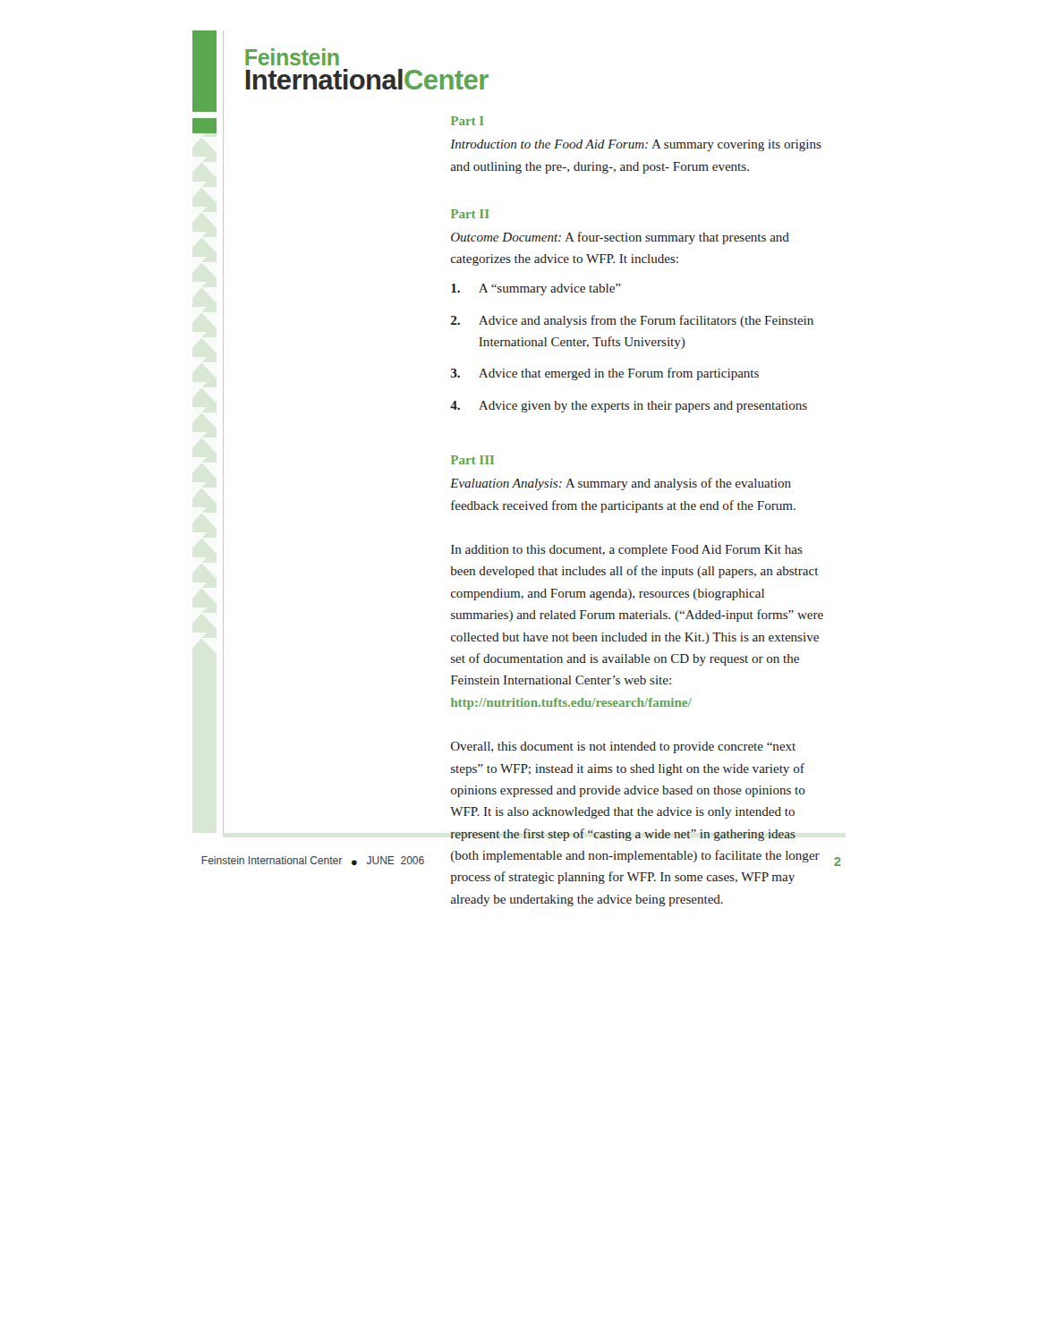Feinstein
International Center
Part I
Introduction to the Food Aid Forum: A summary covering its origins and outlining the pre-, during-, and post- Forum events.
Part II
Outcome Document: A four-section summary that presents and categorizes the advice to WFP. It includes:
A “summary advice table”
Advice and analysis from the Forum facilitators (the Feinstein International Center, Tufts University)
Advice that emerged in the Forum from participants
Advice given by the experts in their papers and presentations
Part III
Evaluation Analysis: A summary and analysis of the evaluation feedback received from the participants at the end of the Forum.
In addition to this document, a complete Food Aid Forum Kit has been developed that includes all of the inputs (all papers, an abstract compendium, and Forum agenda), resources (biographical summaries) and related Forum materials. (“Added-input forms” were collected but have not been included in the Kit.) This is an extensive set of documentation and is available on CD by request or on the Feinstein International Center’s web site:
http://nutrition.tufts.edu/research/famine/
Overall, this document is not intended to provide concrete “next steps” to WFP; instead it aims to shed light on the wide variety of opinions expressed and provide advice based on those opinions to WFP. It is also acknowledged that the advice is only intended to represent the first step of “casting a wide net” in gathering ideas (both implementable and non-implementable) to facilitate the longer process of strategic planning for WFP. In some cases, WFP may already be undertaking the advice being presented.
Feinstein International Center●JUNE 2006 2